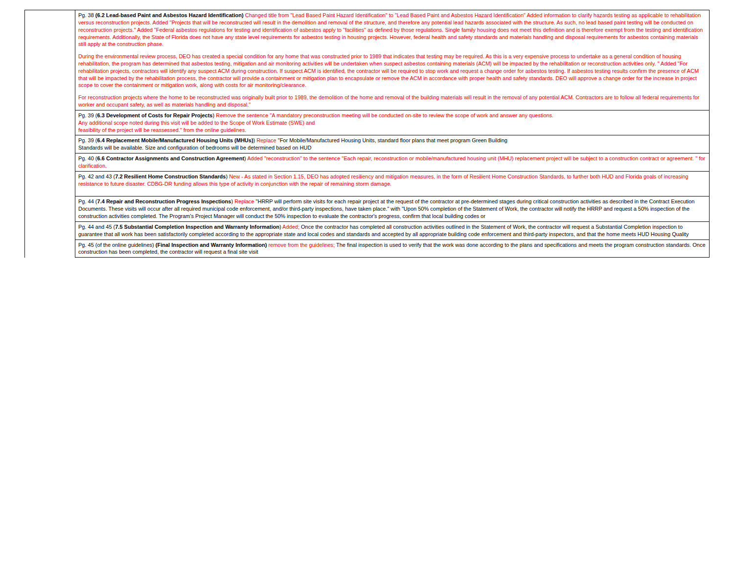| | Pg. 38 (6.2 Lead-based Paint and Asbestos Hazard Identification) Changed title from "Lead Based Paint Hazard Identification" to "Lead Based Paint and Asbestos Hazard Identification" Added information to clarify hazards testing as applicable to rehabilitation versus reconstruction projects. Added "Projects that will be reconstructed will result in the demolition and removal of the structure, and therefore any potential lead hazards associated with the structure. As such, no lead based paint testing will be conducted on reconstruction projects." Added "Federal asbestos regulations for testing and identification of asbestos apply to "facilities" as defined by those regulations. Single family housing does not meet this definition and is therefore exempt from the testing and identification requirements. Additionally, the State of Florida does not have any state level requirements for asbestos testing in housing projects. However, federal health and safety standards and materials handling and disposal requirements for asbestos containing materials still apply at the construction phase. During the environmental review process, DEO has created a special condition for any home that was constructed prior to 1989 that indicates that testing may be required. As this is a very expensive process to undertake as a general condition of housing rehabilitation, the program has determined that asbestos testing, mitigation and air monitoring activities will be undertaken when suspect asbestos containing materials (ACM) will be impacted by the rehabilitation or reconstruction activities only. " Added "For rehabilitation projects, contractors will identify any suspect ACM during construction. If suspect ACM is identified, the contractor will be required to stop work and request a change order for asbestos testing. If asbestos testing results confirm the presence of ACM that will be impacted by the rehabilitation process, the contractor will provide a containment or mitigation plan to encapsulate or remove the ACM in accordance with proper health and safety standards. DEO will approve a change order for the increase in project scope to cover the containment or mitigation work, along with costs for air monitoring/clearance. For reconstruction projects where the home to be reconstructed was originally built prior to 1989, the demolition of the home and removal of the building materials will result in the removal of any potential ACM. Contractors are to follow all federal requirements for worker and occupant safety, as well as materials handling and disposal." |
| Pg. 39 ( 6.3 Development of Costs for Repair Projects ) Remove the sentence "A mandatory preconstruction meeting will be conducted on-site to review the scope of work and answer any questions. Any additional scope noted during this visit will be added to the Scope of Work Estimate (SWE) and feasibility of the project will be reassessed." from the online guidelines. |
| Pg. 39 ( 6.4 Replacement Mobile/Manufactured Housing Units (MHUs) ) Replace "For Mobile/Manufactured Housing Units, standard floor plans that meet program Green Building Standards will be available. Size and configuration of bedrooms will be determined based on HUD |
| Pg. 40 ( 6.6 Contractor Assignments and Construction Agreement ) Added "reconstruction" to the sentence "Each repair, reconstruction or mobile/manufactured housing unit (MHU) replacement project will be subject to a construction contract or agreement. " for clarification. |
| Pg. 42 and 43 ( 7.2 Resilient Home Construction Standards ) New - As stated in Section 1.15, DEO has adopted resiliency and mitigation measures, in the form of Resilient Home Construction Standards, to further both HUD and Florida goals of increasing resistance to future disaster. CDBG-DR funding allows this type of activity in conjunction with the repair of remaining storm damage. |
| Pg. 44 ( 7.4 Repair and Reconstruction Progress Inspections ) Replace "HRRP will perform site visits for each repair project at the request of the contractor at pre-determined stages during critical construction activities as described in the Contract Execution Documents. These visits will occur after all required municipal code enforcement, and/or third-party inspections, have taken place." with "Upon 50% completion of the Statement of Work, the contractor will notify the HRRP and request a 50% inspection of the construction activities completed. The Program's Project Manager will conduct the 50% inspection to evaluate the contractor's progress, confirm that local building codes or |
| Pg. 44 and 45 ( 7.5 Substantial Completion Inspection and Warranty Information ) Added; Once the contractor has completed all construction activities outlined in the Statement of Work, the contractor will request a Substantial Completion inspection to guarantee that all work has been satisfactorily completed according to the appropriate state and local codes and standards and accepted by all appropriate building code enforcement and third-party inspectors, and that the home meets HUD Housing Quality |
| Pg. 45 (of the online guidelines) (Final Inspection and Warranty Information) remove from the guidelines; The final inspection is used to verify that the work was done according to the plans and specifications and meets the program construction standards. Once construction has been completed, the contractor will request a final site visit |